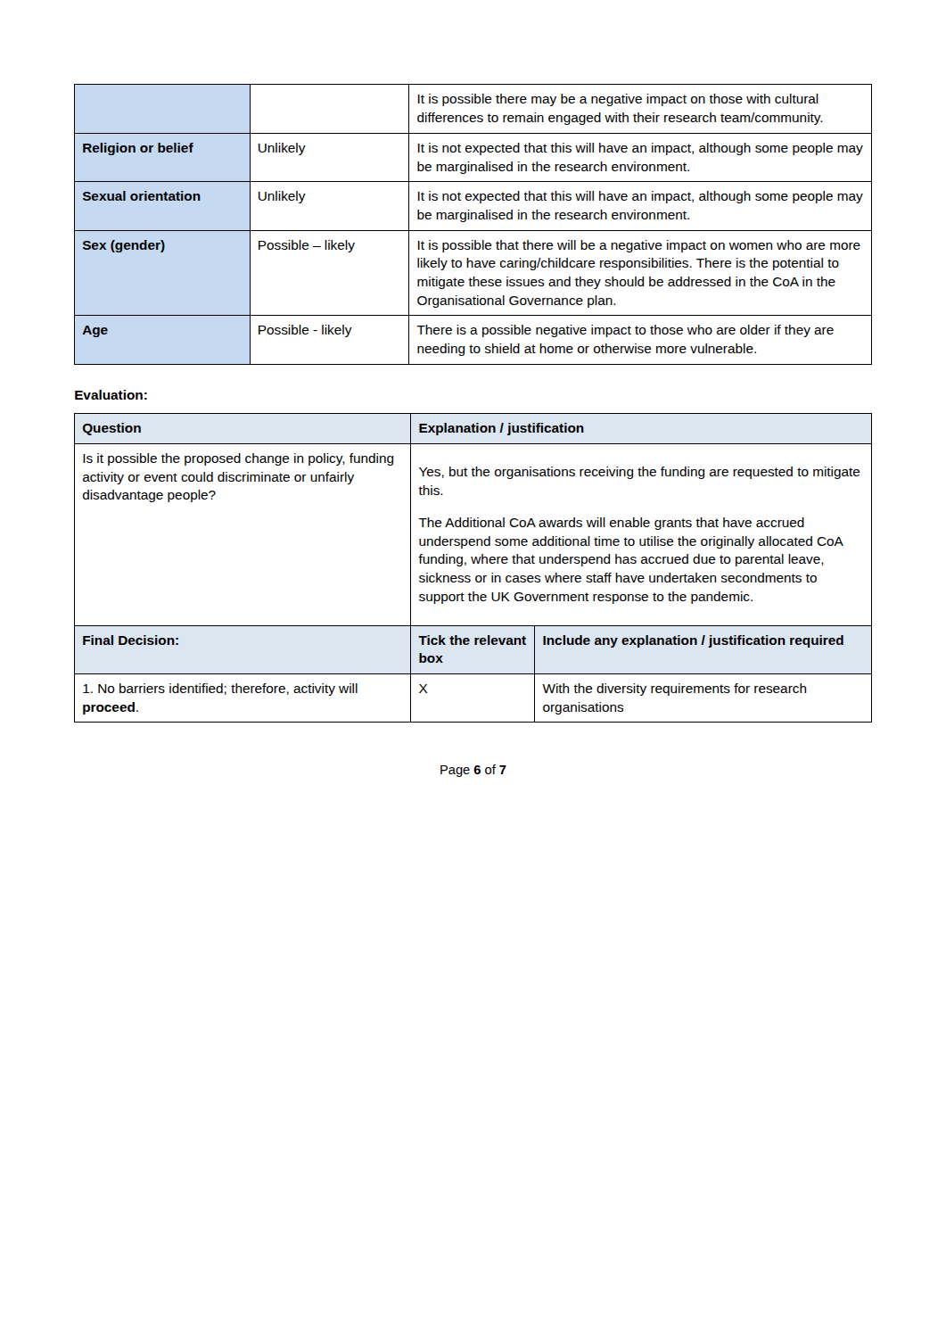| | | It is possible there may be a negative impact on those with cultural differences to remain engaged with their research team/community. |
| Religion or belief | Unlikely | It is not expected that this will have an impact, although some people may be marginalised in the research environment. |
| Sexual orientation | Unlikely | It is not expected that this will have an impact, although some people may be marginalised in the research environment. |
| Sex (gender) | Possible – likely | It is possible that there will be a negative impact on women who are more likely to have caring/childcare responsibilities. There is the potential to mitigate these issues and they should be addressed in the CoA in the Organisational Governance plan. |
| Age | Possible - likely | There is a possible negative impact to those who are older if they are needing to shield at home or otherwise more vulnerable. |
Evaluation:
| Question | Explanation / justification |
| Is it possible the proposed change in policy, funding activity or event could discriminate or unfairly disadvantage people? | Yes, but the organisations receiving the funding are requested to mitigate this. The Additional CoA awards will enable grants that have accrued underspend some additional time to utilise the originally allocated CoA funding, where that underspend has accrued due to parental leave, sickness or in cases where staff have undertaken secondments to support the UK Government response to the pandemic. |
| Final Decision: | Tick the relevant box | Include any explanation / justification required |
| 1. No barriers identified; therefore, activity will proceed . | X | With the diversity requirements for research organisations |
Page 6 of 7